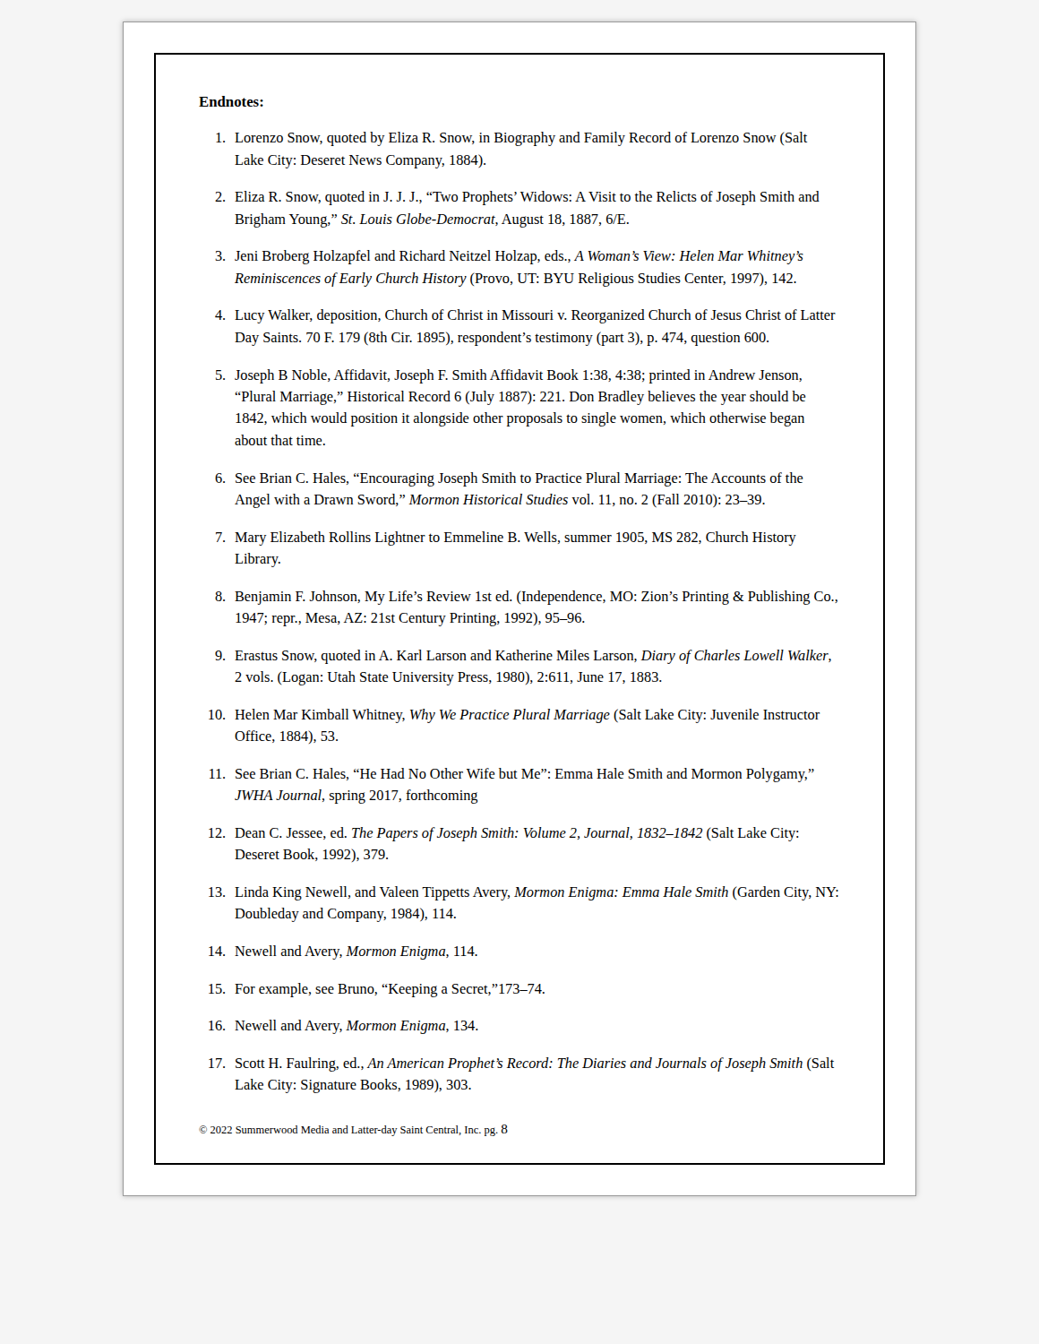Endnotes:
Lorenzo Snow, quoted by Eliza R. Snow, in Biography and Family Record of Lorenzo Snow (Salt Lake City: Deseret News Company, 1884).
Eliza R. Snow, quoted in J. J. J., “Two Prophets’ Widows: A Visit to the Relicts of Joseph Smith and Brigham Young,” St. Louis Globe-Democrat, August 18, 1887, 6/E.
Jeni Broberg Holzapfel and Richard Neitzel Holzap, eds., A Woman’s View: Helen Mar Whitney’s Reminiscences of Early Church History (Provo, UT: BYU Religious Studies Center, 1997), 142.
Lucy Walker, deposition, Church of Christ in Missouri v. Reorganized Church of Jesus Christ of Latter Day Saints. 70 F. 179 (8th Cir. 1895), respondent’s testimony (part 3), p. 474, question 600.
Joseph B Noble, Affidavit, Joseph F. Smith Affidavit Book 1:38, 4:38; printed in Andrew Jenson, “Plural Marriage,” Historical Record 6 (July 1887): 221. Don Bradley believes the year should be 1842, which would position it alongside other proposals to single women, which otherwise began about that time.
See Brian C. Hales, “Encouraging Joseph Smith to Practice Plural Marriage: The Accounts of the Angel with a Drawn Sword,” Mormon Historical Studies vol. 11, no. 2 (Fall 2010): 23–39.
Mary Elizabeth Rollins Lightner to Emmeline B. Wells, summer 1905, MS 282, Church History Library.
Benjamin F. Johnson, My Life’s Review 1st ed. (Independence, MO: Zion’s Printing & Publishing Co., 1947; repr., Mesa, AZ: 21st Century Printing, 1992), 95–96.
Erastus Snow, quoted in A. Karl Larson and Katherine Miles Larson, Diary of Charles Lowell Walker, 2 vols. (Logan: Utah State University Press, 1980), 2:611, June 17, 1883.
Helen Mar Kimball Whitney, Why We Practice Plural Marriage (Salt Lake City: Juvenile Instructor Office, 1884), 53.
See Brian C. Hales, “He Had No Other Wife but Me”: Emma Hale Smith and Mormon Polygamy,” JWHA Journal, spring 2017, forthcoming
Dean C. Jessee, ed. The Papers of Joseph Smith: Volume 2, Journal, 1832–1842 (Salt Lake City: Deseret Book, 1992), 379.
Linda King Newell, and Valeen Tippetts Avery, Mormon Enigma: Emma Hale Smith (Garden City, NY: Doubleday and Company, 1984), 114.
Newell and Avery, Mormon Enigma, 114.
For example, see Bruno, “Keeping a Secret,”173–74.
Newell and Avery, Mormon Enigma, 134.
Scott H. Faulring, ed., An American Prophet’s Record: The Diaries and Journals of Joseph Smith (Salt Lake City: Signature Books, 1989), 303.
© 2022 Summerwood Media and Latter-day Saint Central, Inc. pg. 8